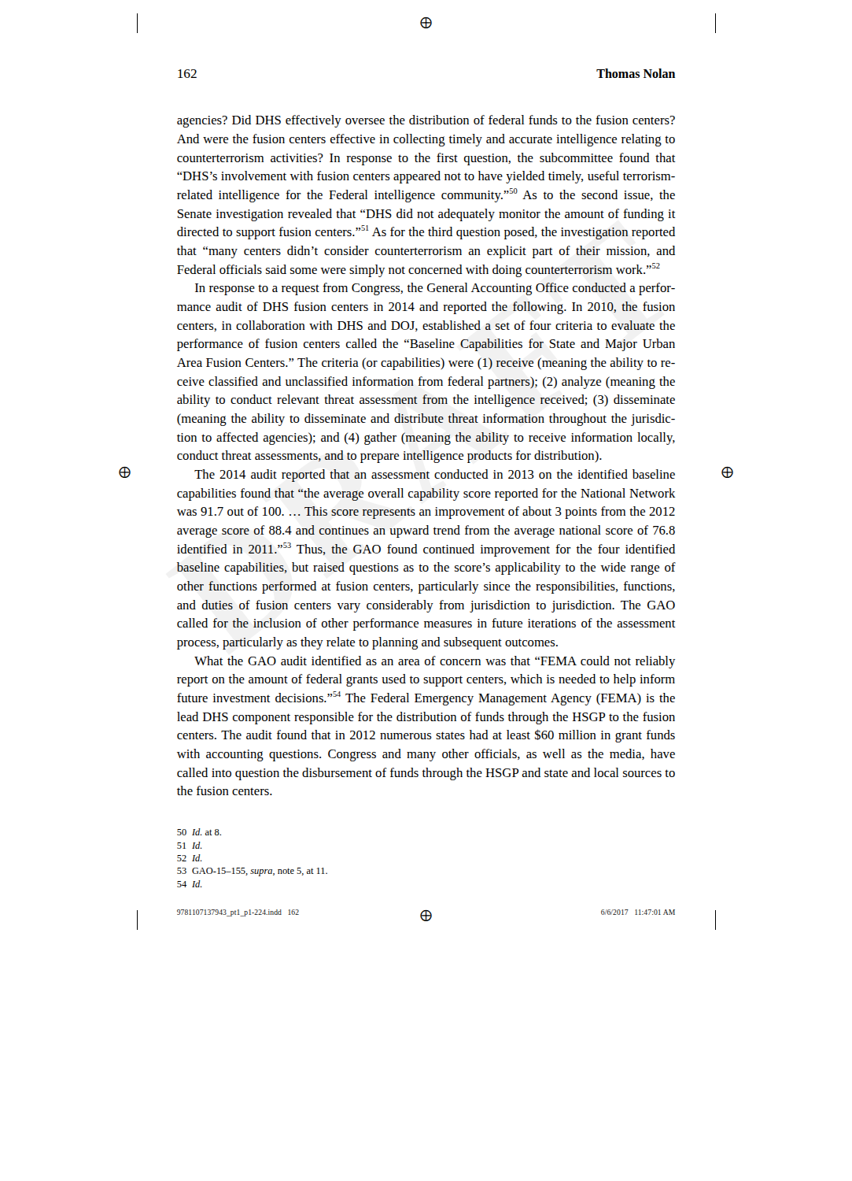⨁
⨁
⨁
⨁
DRAFT
162 Thomas Nolan
agencies? Did DHS effectively oversee the distribution of federal funds to the fusion centers? And were the fusion centers effective in collecting timely and accurate intelligence relating to counterterrorism activities? In response to the first question, the subcommittee found that “DHS’s involvement with fusion centers appeared not to have yielded timely, useful terrorism-related intelligence for the Federal intelligence community.”50 As to the second issue, the Senate investigation revealed that “DHS did not adequately monitor the amount of funding it directed to support fusion centers.”51 As for the third question posed, the investigation reported that “many centers didn’t consider counterterrorism an explicit part of their mission, and Federal officials said some were simply not concerned with doing counterterrorism work.”52
In response to a request from Congress, the General Accounting Office conducted a performance audit of DHS fusion centers in 2014 and reported the following. In 2010, the fusion centers, in collaboration with DHS and DOJ, established a set of four criteria to evaluate the performance of fusion centers called the “Baseline Capabilities for State and Major Urban Area Fusion Centers.” The criteria (or capabilities) were (1) receive (meaning the ability to receive classified and unclassified information from federal partners); (2) analyze (meaning the ability to conduct relevant threat assessment from the intelligence received; (3) disseminate (meaning the ability to disseminate and distribute threat information throughout the jurisdiction to affected agencies); and (4) gather (meaning the ability to receive information locally, conduct threat assessments, and to prepare intelligence products for distribution).
The 2014 audit reported that an assessment conducted in 2013 on the identified baseline capabilities found that “the average overall capability score reported for the National Network was 91.7 out of 100. … This score represents an improvement of about 3 points from the 2012 average score of 88.4 and continues an upward trend from the average national score of 76.8 identified in 2011.”53 Thus, the GAO found continued improvement for the four identified baseline capabilities, but raised questions as to the score’s applicability to the wide range of other functions performed at fusion centers, particularly since the responsibilities, functions, and duties of fusion centers vary considerably from jurisdiction to jurisdiction. The GAO called for the inclusion of other performance measures in future iterations of the assessment process, particularly as they relate to planning and subsequent outcomes.
What the GAO audit identified as an area of concern was that “FEMA could not reliably report on the amount of federal grants used to support centers, which is needed to help inform future investment decisions.”54 The Federal Emergency Management Agency (FEMA) is the lead DHS component responsible for the distribution of funds through the HSGP to the fusion centers. The audit found that in 2012 numerous states had at least $60 million in grant funds with accounting questions. Congress and many other officials, as well as the media, have called into question the disbursement of funds through the HSGP and state and local sources to the fusion centers.
50 Id. at 8.
51 Id.
52 Id.
53 GAO-15–155, supra, note 5, at 11.
54 Id.
9781107137943_pt1_p1-224.indd 162 6/6/2017 11:47:01 AM